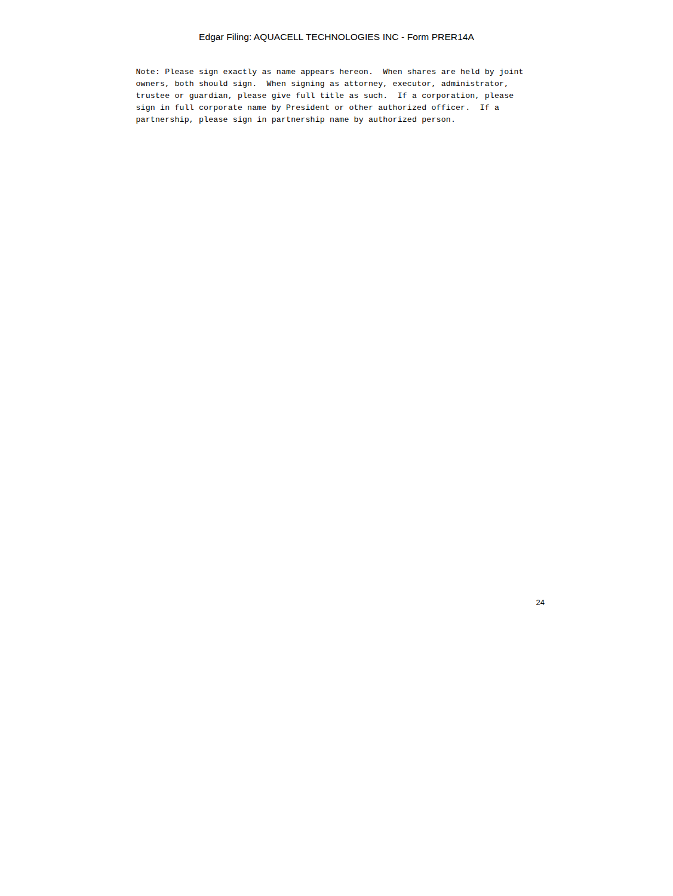Edgar Filing: AQUACELL TECHNOLOGIES INC - Form PRER14A
Note: Please sign exactly as name appears hereon. When shares are held by joint owners, both should sign. When signing as attorney, executor, administrator, trustee or guardian, please give full title as such. If a corporation, please sign in full corporate name by President or other authorized officer. If a partnership, please sign in partnership name by authorized person.
24